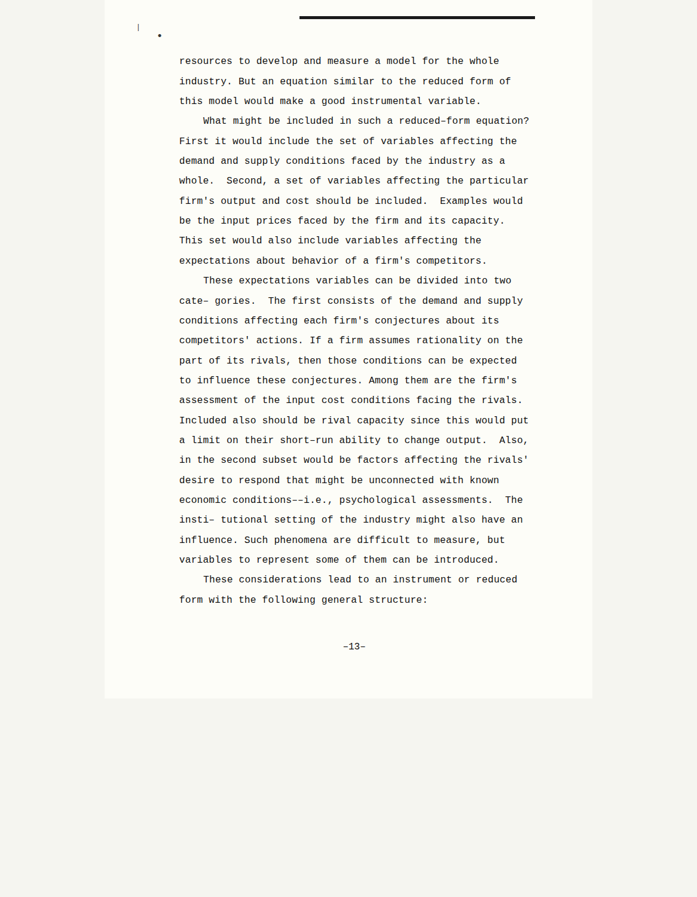|•
resources to develop and measure a model for the whole industry. But an equation similar to the reduced form of this model would make a good instrumental variable.
What might be included in such a reduced–form equation? First it would include the set of variables affecting the demand and supply conditions faced by the industry as a whole. Second, a set of variables affecting the particular firm's output and cost should be included. Examples would be the input prices faced by the firm and its capacity. This set would also include variables affecting the expectations about behavior of a firm's competitors.
These expectations variables can be divided into two cate– gories. The first consists of the demand and supply conditions affecting each firm's conjectures about its competitors' actions. If a firm assumes rationality on the part of its rivals, then those conditions can be expected to influence these conjectures. Among them are the firm's assessment of the input cost conditions facing the rivals. Included also should be rival capacity since this would put a limit on their short–run ability to change output. Also, in the second subset would be factors affecting the rivals' desire to respond that might be unconnected with known economic conditions––i.e., psychological assessments. The insti– tutional setting of the industry might also have an influence. Such phenomena are difficult to measure, but variables to represent some of them can be introduced.
These considerations lead to an instrument or reduced form with the following general structure:
–13–